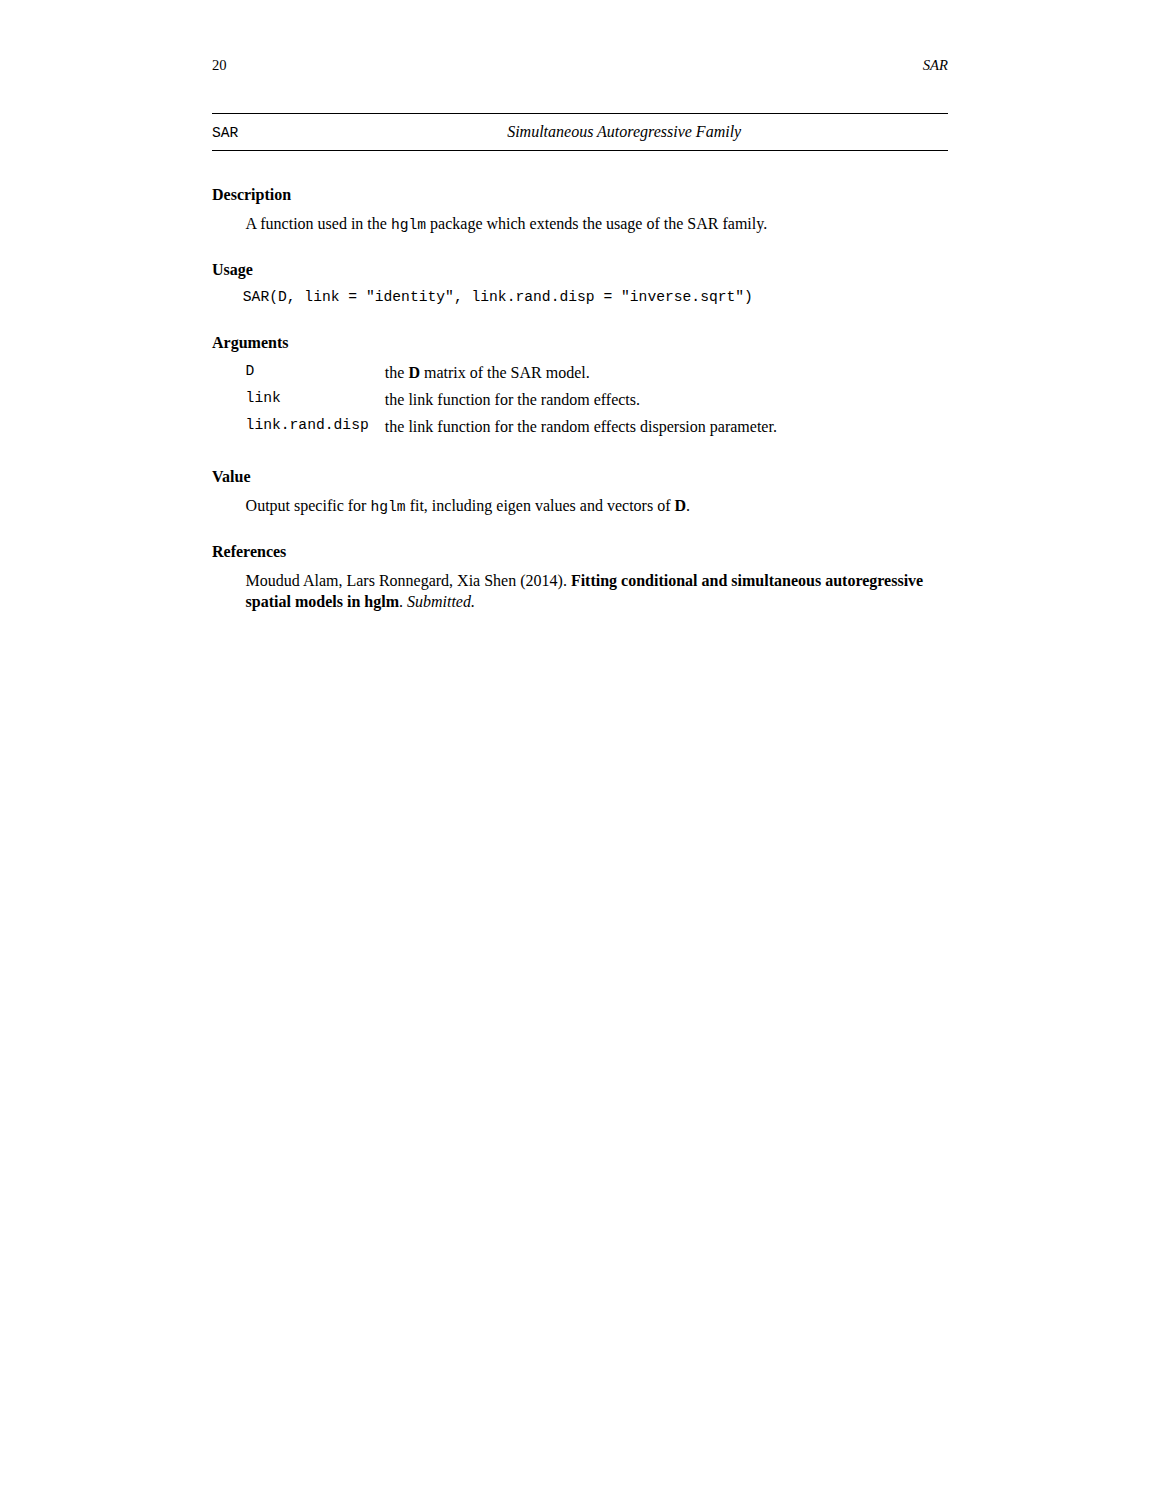20 SAR
| SAR | Simultaneous Autoregressive Family | |
Description
A function used in the hglm package which extends the usage of the SAR family.
Usage
SAR(D, link = "identity", link.rand.disp = "inverse.sqrt")
Arguments
| D | the D matrix of the SAR model. |
| link | the link function for the random effects. |
| link.rand.disp | the link function for the random effects dispersion parameter. |
Value
Output specific for hglm fit, including eigen values and vectors of D.
References
Moudud Alam, Lars Ronnegard, Xia Shen (2014). Fitting conditional and simultaneous autoregressive spatial models in hglm. Submitted.